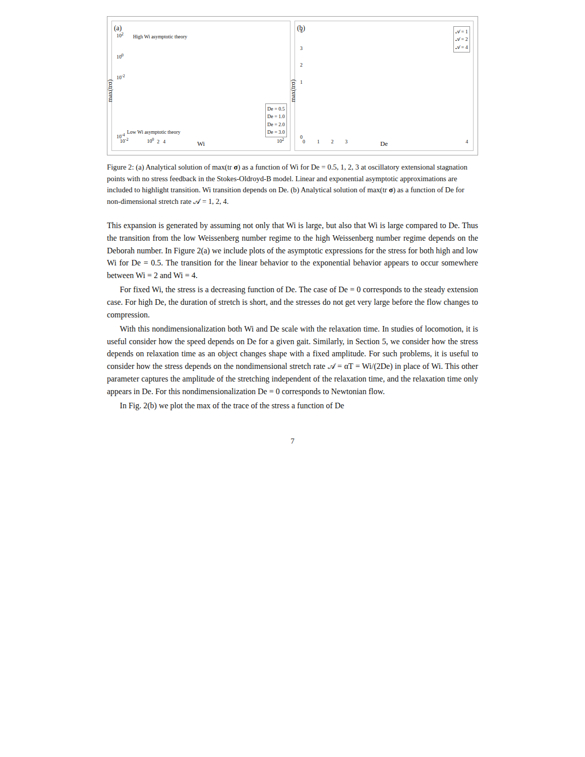(a) max(trσ) Wi High Wi asymptotic theory Low Wi asymptotic theory 102 100 10-2 10-4 10-2 100 2 4 102
De = 0.5
De = 1.0
De = 2.0
De = 3.0
(b) max(trσ) De 4 3 2 1 0 0 1 2 3 4
𝒜 = 1
𝒜 = 2
𝒜 = 4
Figure 2: (a) Analytical solution of max(tr σ) as a function of Wi for De = 0.5, 1, 2, 3 at oscillatory extensional stagnation points with no stress feedback in the Stokes-Oldroyd-B model. Linear and exponential asymptotic approximations are included to highlight transition. Wi transition depends on De. (b) Analytical solution of max(tr σ) as a function of De for non-dimensional stretch rate 𝒜 = 1, 2, 4.
This expansion is generated by assuming not only that Wi is large, but also that Wi is large compared to De. Thus the transition from the low Weissenberg number regime to the high Weissenberg number regime depends on the Deborah number. In Figure 2(a) we include plots of the asymptotic expressions for the stress for both high and low Wi for De = 0.5. The transition for the linear behavior to the exponential behavior appears to occur somewhere between Wi = 2 and Wi = 4.
For fixed Wi, the stress is a decreasing function of De. The case of De = 0 corresponds to the steady extension case. For high De, the duration of stretch is short, and the stresses do not get very large before the flow changes to compression.
With this nondimensionalization both Wi and De scale with the relaxation time. In studies of locomotion, it is useful consider how the speed depends on De for a given gait. Similarly, in Section 5, we consider how the stress depends on relaxation time as an object changes shape with a fixed amplitude. For such problems, it is useful to consider how the stress depends on the nondimensional stretch rate 𝒜 = αT = Wi/(2De) in place of Wi. This other parameter captures the amplitude of the stretching independent of the relaxation time, and the relaxation time only appears in De. For this nondimensionalization De = 0 corresponds to Newtonian flow.
In Fig. 2(b) we plot the max of the trace of the stress a function of De
7